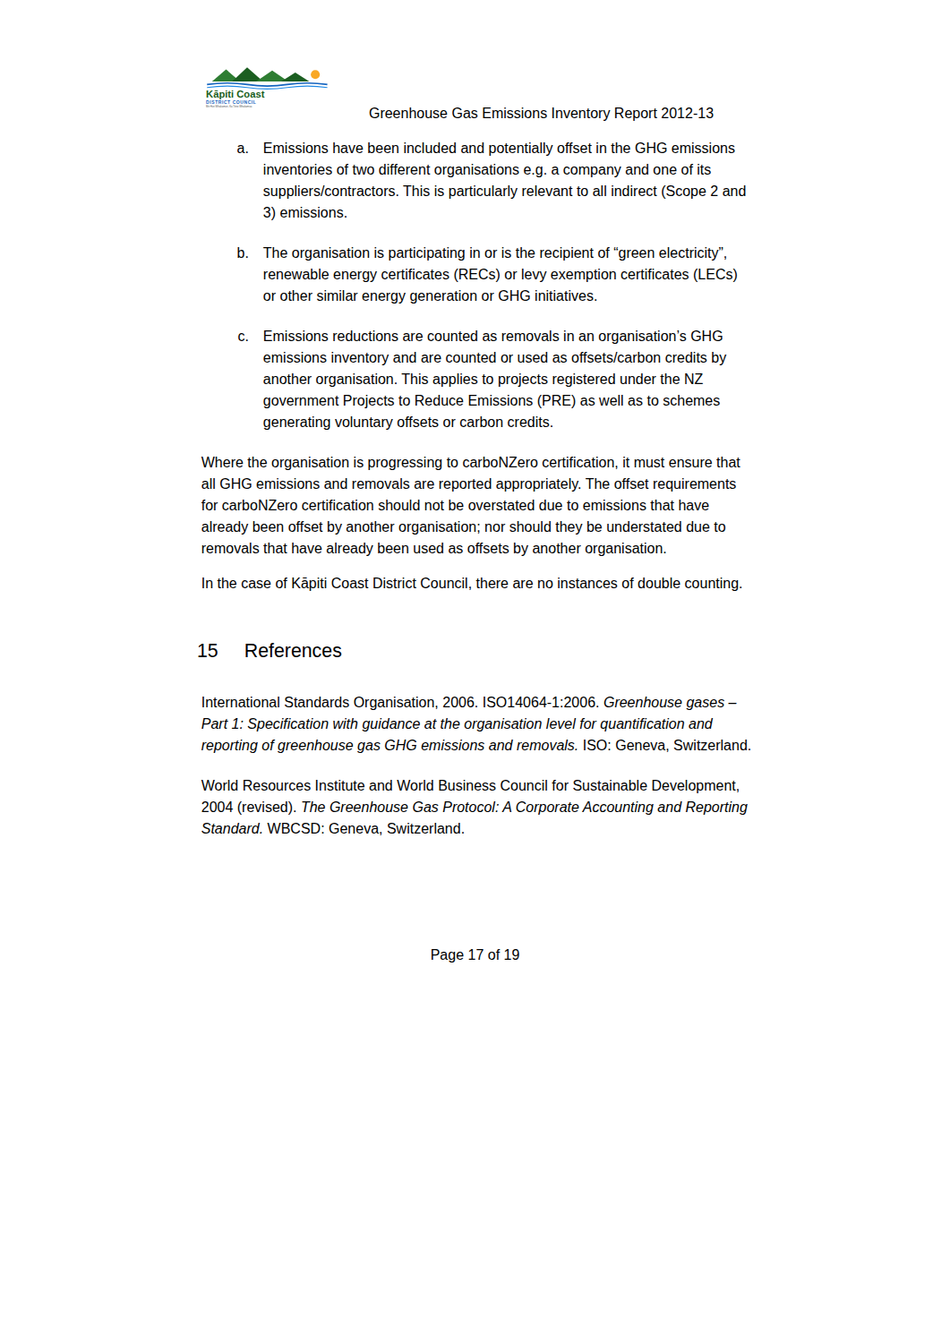Kāpiti Coast DISTRICT COUNCIL Me Huri Whakamuri, Ka Titiro Whakamua
Greenhouse Gas Emissions Inventory Report 2012-13
Emissions have been included and potentially offset in the GHG emissions inventories of two different organisations e.g. a company and one of its suppliers/contractors. This is particularly relevant to all indirect (Scope 2 and 3) emissions.
The organisation is participating in or is the recipient of “green electricity”, renewable energy certificates (RECs) or levy exemption certificates (LECs) or other similar energy generation or GHG initiatives.
Emissions reductions are counted as removals in an organisation’s GHG emissions inventory and are counted or used as offsets/carbon credits by another organisation. This applies to projects registered under the NZ government Projects to Reduce Emissions (PRE) as well as to schemes generating voluntary offsets or carbon credits.
Where the organisation is progressing to carboNZero certification, it must ensure that all GHG emissions and removals are reported appropriately. The offset requirements for carboNZero certification should not be overstated due to emissions that have already been offset by another organisation; nor should they be understated due to removals that have already been used as offsets by another organisation.
In the case of Kāpiti Coast District Council, there are no instances of double counting.
15 References
International Standards Organisation, 2006. ISO14064-1:2006. Greenhouse gases – Part 1: Specification with guidance at the organisation level for quantification and reporting of greenhouse gas GHG emissions and removals. ISO: Geneva, Switzerland.
World Resources Institute and World Business Council for Sustainable Development, 2004 (revised). The Greenhouse Gas Protocol: A Corporate Accounting and Reporting Standard. WBCSD: Geneva, Switzerland.
Page 17 of 19